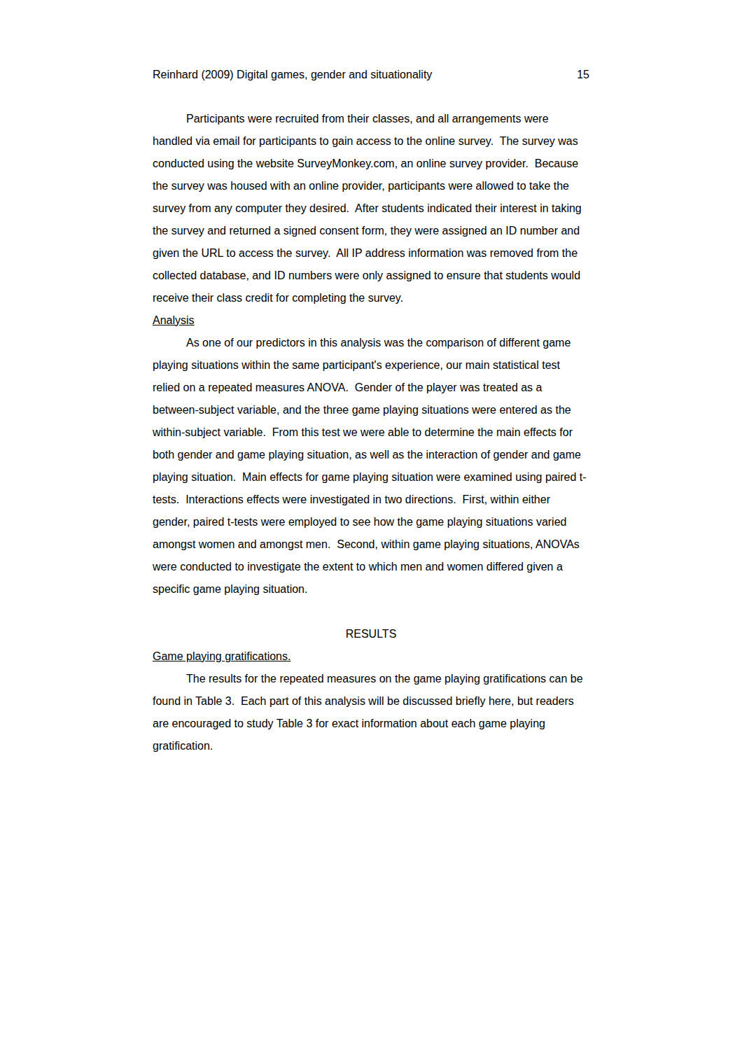Reinhard (2009) Digital games, gender and situationality 15
Participants were recruited from their classes, and all arrangements were handled via email for participants to gain access to the online survey. The survey was conducted using the website SurveyMonkey.com, an online survey provider. Because the survey was housed with an online provider, participants were allowed to take the survey from any computer they desired. After students indicated their interest in taking the survey and returned a signed consent form, they were assigned an ID number and given the URL to access the survey. All IP address information was removed from the collected database, and ID numbers were only assigned to ensure that students would receive their class credit for completing the survey.
Analysis
As one of our predictors in this analysis was the comparison of different game playing situations within the same participant's experience, our main statistical test relied on a repeated measures ANOVA. Gender of the player was treated as a between-subject variable, and the three game playing situations were entered as the within-subject variable. From this test we were able to determine the main effects for both gender and game playing situation, as well as the interaction of gender and game playing situation. Main effects for game playing situation were examined using paired t-tests. Interactions effects were investigated in two directions. First, within either gender, paired t-tests were employed to see how the game playing situations varied amongst women and amongst men. Second, within game playing situations, ANOVAs were conducted to investigate the extent to which men and women differed given a specific game playing situation.
RESULTS
Game playing gratifications.
The results for the repeated measures on the game playing gratifications can be found in Table 3. Each part of this analysis will be discussed briefly here, but readers are encouraged to study Table 3 for exact information about each game playing gratification.